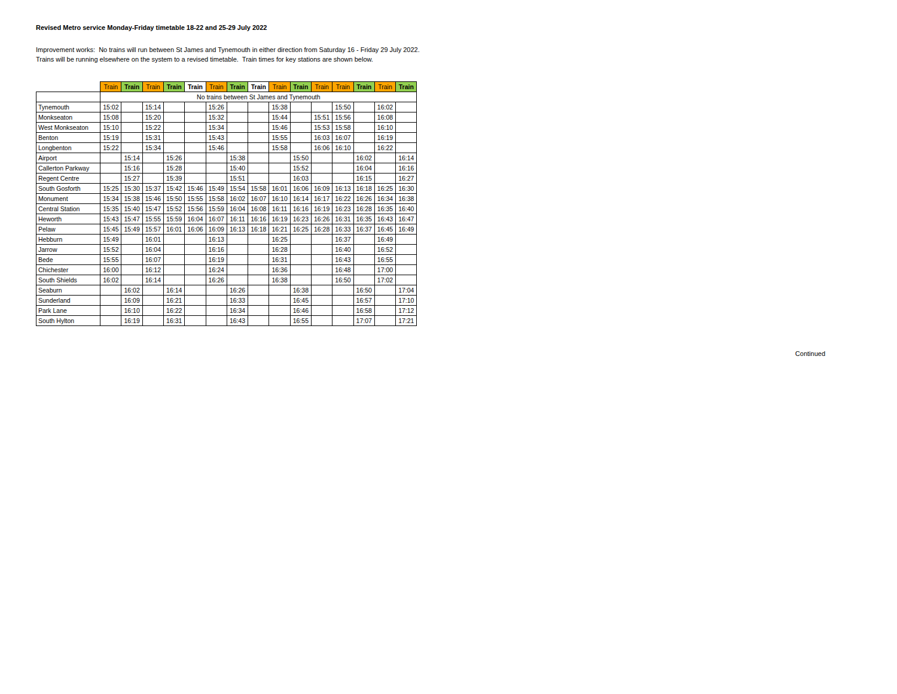Revised Metro service Monday-Friday timetable 18-22 and 25-29 July 2022
Improvement works: No trains will run between St James and Tynemouth in either direction from Saturday 16 - Friday 29 July 2022.
Trains will be running elsewhere on the system to a revised timetable. Train times for key stations are shown below.
| | Train | Train | Train | Train | Train | Train | Train | Train | Train | Train | Train | Train | Train | Train | Train |
| --- | --- | --- | --- | --- | --- | --- | --- | --- | --- | --- | --- | --- | --- | --- | --- |
| | No trains between St James and Tynemouth |
| Tynemouth | 15:02 | | 15:14 | | | 15:26 | | | 15:38 | | | 15:50 | | 16:02 | |
| Monkseaton | 15:08 | | 15:20 | | | 15:32 | | | 15:44 | | 15:51 | 15:56 | | 16:08 | |
| West Monkseaton | 15:10 | | 15:22 | | | 15:34 | | | 15:46 | | 15:53 | 15:58 | | 16:10 | |
| Benton | 15:19 | | 15:31 | | | 15:43 | | | 15:55 | | 16:03 | 16:07 | | 16:19 | |
| Longbenton | 15:22 | | 15:34 | | | 15:46 | | | 15:58 | | 16:06 | 16:10 | | 16:22 | |
| Airport | | 15:14 | | 15:26 | | | 15:38 | | | 15:50 | | | 16:02 | | 16:14 |
| Callerton Parkway | | 15:16 | | 15:28 | | | 15:40 | | | 15:52 | | | 16:04 | | 16:16 |
| Regent Centre | | 15:27 | | 15:39 | | | 15:51 | | | 16:03 | | | 16:15 | | 16:27 |
| South Gosforth | 15:25 | 15:30 | 15:37 | 15:42 | 15:46 | 15:49 | 15:54 | 15:58 | 16:01 | 16:06 | 16:09 | 16:13 | 16:18 | 16:25 | 16:30 |
| Monument | 15:34 | 15:38 | 15:46 | 15:50 | 15:55 | 15:58 | 16:02 | 16:07 | 16:10 | 16:14 | 16:17 | 16:22 | 16:26 | 16:34 | 16:38 |
| Central Station | 15:35 | 15:40 | 15:47 | 15:52 | 15:56 | 15:59 | 16:04 | 16:08 | 16:11 | 16:16 | 16:19 | 16:23 | 16:28 | 16:35 | 16:40 |
| Heworth | 15:43 | 15:47 | 15:55 | 15:59 | 16:04 | 16:07 | 16:11 | 16:16 | 16:19 | 16:23 | 16:26 | 16:31 | 16:35 | 16:43 | 16:47 |
| Pelaw | 15:45 | 15:49 | 15:57 | 16:01 | 16:06 | 16:09 | 16:13 | 16:18 | 16:21 | 16:25 | 16:28 | 16:33 | 16:37 | 16:45 | 16:49 |
| Hebburn | 15:49 | | 16:01 | | | 16:13 | | | 16:25 | | | 16:37 | | 16:49 | |
| Jarrow | 15:52 | | 16:04 | | | 16:16 | | | 16:28 | | | 16:40 | | 16:52 | |
| Bede | 15:55 | | 16:07 | | | 16:19 | | | 16:31 | | | 16:43 | | 16:55 | |
| Chichester | 16:00 | | 16:12 | | | 16:24 | | | 16:36 | | | 16:48 | | 17:00 | |
| South Shields | 16:02 | | 16:14 | | | 16:26 | | | 16:38 | | | 16:50 | | 17:02 | |
| Seaburn | | 16:02 | | 16:14 | | | 16:26 | | | 16:38 | | | 16:50 | | 17:04 |
| Sunderland | | 16:09 | | 16:21 | | | 16:33 | | | 16:45 | | | 16:57 | | 17:10 |
| Park Lane | | 16:10 | | 16:22 | | | 16:34 | | | 16:46 | | | 16:58 | | 17:12 |
| South Hylton | | 16:19 | | 16:31 | | | 16:43 | | | 16:55 | | | 17:07 | | 17:21 |
Continued